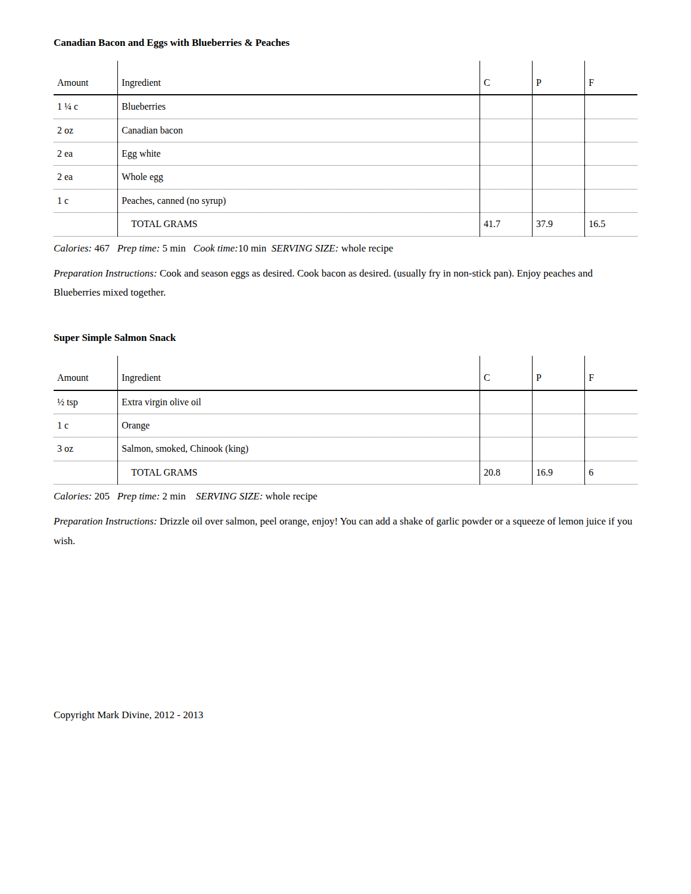Canadian Bacon and Eggs with Blueberries & Peaches
| Amount | Ingredient | C | P | F |
| --- | --- | --- | --- | --- |
| 1 ¼ c | Blueberries | | | |
| 2 oz | Canadian bacon | | | |
| 2 ea | Egg white | | | |
| 2 ea | Whole egg | | | |
| 1 c | Peaches, canned (no syrup) | | | |
| | TOTAL GRAMS | 41.7 | 37.9 | 16.5 |
Calories: 467 Prep time: 5 min Cook time: 10 min SERVING SIZE: whole recipe
Preparation Instructions: Cook and season eggs as desired. Cook bacon as desired. (usually fry in non-stick pan). Enjoy peaches and Blueberries mixed together.
Super Simple Salmon Snack
| Amount | Ingredient | C | P | F |
| --- | --- | --- | --- | --- |
| ½ tsp | Extra virgin olive oil | | | |
| 1 c | Orange | | | |
| 3 oz | Salmon, smoked, Chinook (king) | | | |
| | TOTAL GRAMS | 20.8 | 16.9 | 6 |
Calories: 205 Prep time: 2 min SERVING SIZE: whole recipe
Preparation Instructions: Drizzle oil over salmon, peel orange, enjoy! You can add a shake of garlic powder or a squeeze of lemon juice if you wish.
Copyright Mark Divine, 2012 - 2013